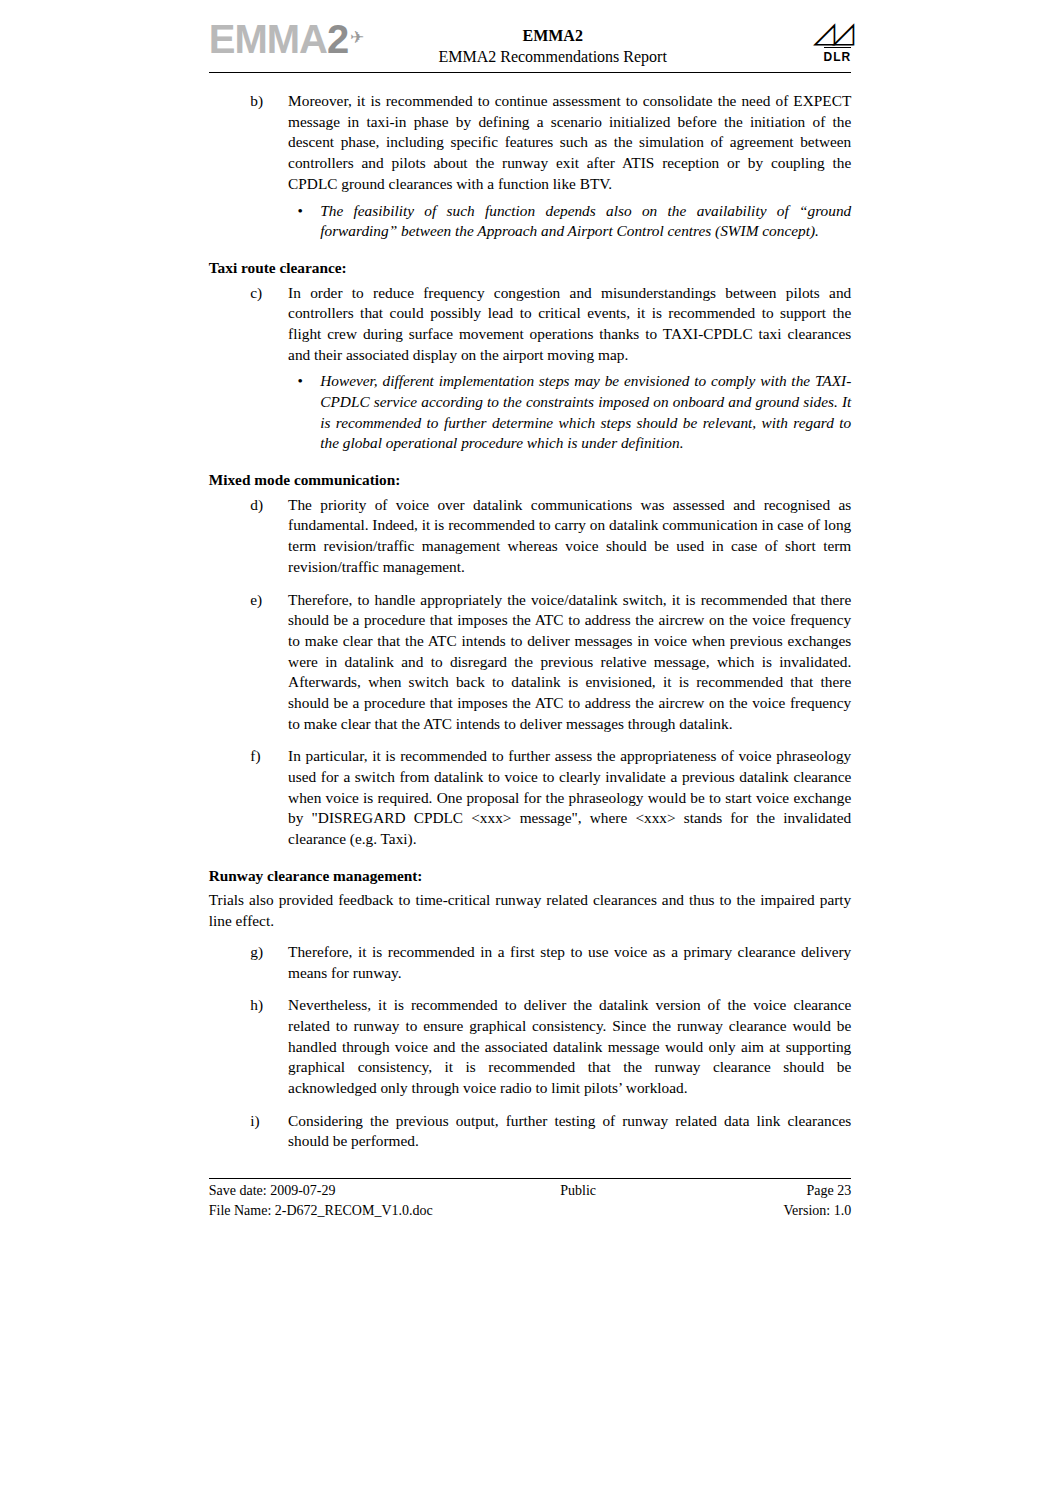EMMA2✈
EMMA2
EMMA2 Recommendations Report
◿◿ DLR
b) Moreover, it is recommended to continue assessment to consolidate the need of EXPECT message in taxi-in phase by defining a scenario initialized before the initiation of the descent phase, including specific features such as the simulation of agreement between controllers and pilots about the runway exit after ATIS reception or by coupling the CPDLC ground clearances with a function like BTV.
The feasibility of such function depends also on the availability of “ground forwarding” between the Approach and Airport Control centres (SWIM concept).
Taxi route clearance:
c) In order to reduce frequency congestion and misunderstandings between pilots and controllers that could possibly lead to critical events, it is recommended to support the flight crew during surface movement operations thanks to TAXI-CPDLC taxi clearances and their associated display on the airport moving map.
However, different implementation steps may be envisioned to comply with the TAXI-CPDLC service according to the constraints imposed on onboard and ground sides. It is recommended to further determine which steps should be relevant, with regard to the global operational procedure which is under definition.
Mixed mode communication:
d) The priority of voice over datalink communications was assessed and recognised as fundamental. Indeed, it is recommended to carry on datalink communication in case of long term revision/traffic management whereas voice should be used in case of short term revision/traffic management.
e) Therefore, to handle appropriately the voice/datalink switch, it is recommended that there should be a procedure that imposes the ATC to address the aircrew on the voice frequency to make clear that the ATC intends to deliver messages in voice when previous exchanges were in datalink and to disregard the previous relative message, which is invalidated. Afterwards, when switch back to datalink is envisioned, it is recommended that there should be a procedure that imposes the ATC to address the aircrew on the voice frequency to make clear that the ATC intends to deliver messages through datalink.
f) In particular, it is recommended to further assess the appropriateness of voice phraseology used for a switch from datalink to voice to clearly invalidate a previous datalink clearance when voice is required. One proposal for the phraseology would be to start voice exchange by "DISREGARD CPDLC <xxx> message", where <xxx> stands for the invalidated clearance (e.g. Taxi).
Runway clearance management:
Trials also provided feedback to time-critical runway related clearances and thus to the impaired party line effect.
g) Therefore, it is recommended in a first step to use voice as a primary clearance delivery means for runway.
h) Nevertheless, it is recommended to deliver the datalink version of the voice clearance related to runway to ensure graphical consistency. Since the runway clearance would be handled through voice and the associated datalink message would only aim at supporting graphical consistency, it is recommended that the runway clearance should be acknowledged only through voice radio to limit pilots’ workload.
i) Considering the previous output, further testing of runway related data link clearances should be performed.
Save date: 2009-07-29
Public
Page 23
File Name: 2-D672_RECOM_V1.0.doc
Version: 1.0